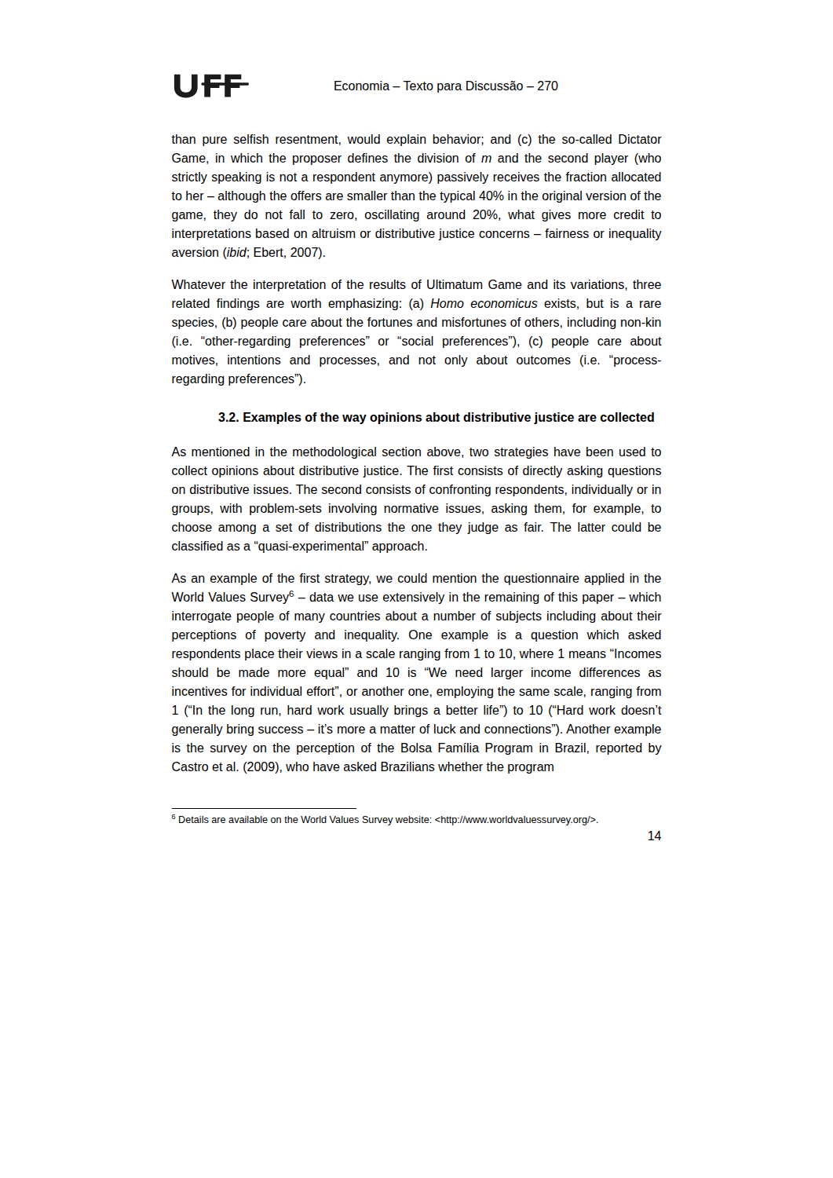Economia – Texto para Discussão – 270
than pure selfish resentment, would explain behavior; and (c) the so-called Dictator Game, in which the proposer defines the division of m and the second player (who strictly speaking is not a respondent anymore) passively receives the fraction allocated to her – although the offers are smaller than the typical 40% in the original version of the game, they do not fall to zero, oscillating around 20%, what gives more credit to interpretations based on altruism or distributive justice concerns – fairness or inequality aversion (ibid; Ebert, 2007).
Whatever the interpretation of the results of Ultimatum Game and its variations, three related findings are worth emphasizing: (a) Homo economicus exists, but is a rare species, (b) people care about the fortunes and misfortunes of others, including non-kin (i.e. “other-regarding preferences” or “social preferences”), (c) people care about motives, intentions and processes, and not only about outcomes (i.e. “process-regarding preferences”).
3.2. Examples of the way opinions about distributive justice are collected
As mentioned in the methodological section above, two strategies have been used to collect opinions about distributive justice. The first consists of directly asking questions on distributive issues. The second consists of confronting respondents, individually or in groups, with problem-sets involving normative issues, asking them, for example, to choose among a set of distributions the one they judge as fair. The latter could be classified as a “quasi-experimental” approach.
As an example of the first strategy, we could mention the questionnaire applied in the World Values Survey6 – data we use extensively in the remaining of this paper – which interrogate people of many countries about a number of subjects including about their perceptions of poverty and inequality. One example is a question which asked respondents place their views in a scale ranging from 1 to 10, where 1 means “Incomes should be made more equal” and 10 is “We need larger income differences as incentives for individual effort”, or another one, employing the same scale, ranging from 1 (“In the long run, hard work usually brings a better life”) to 10 (“Hard work doesn’t generally bring success – it’s more a matter of luck and connections”). Another example is the survey on the perception of the Bolsa Família Program in Brazil, reported by Castro et al. (2009), who have asked Brazilians whether the program
6 Details are available on the World Values Survey website: <http://www.worldvaluessurvey.org/>.
14